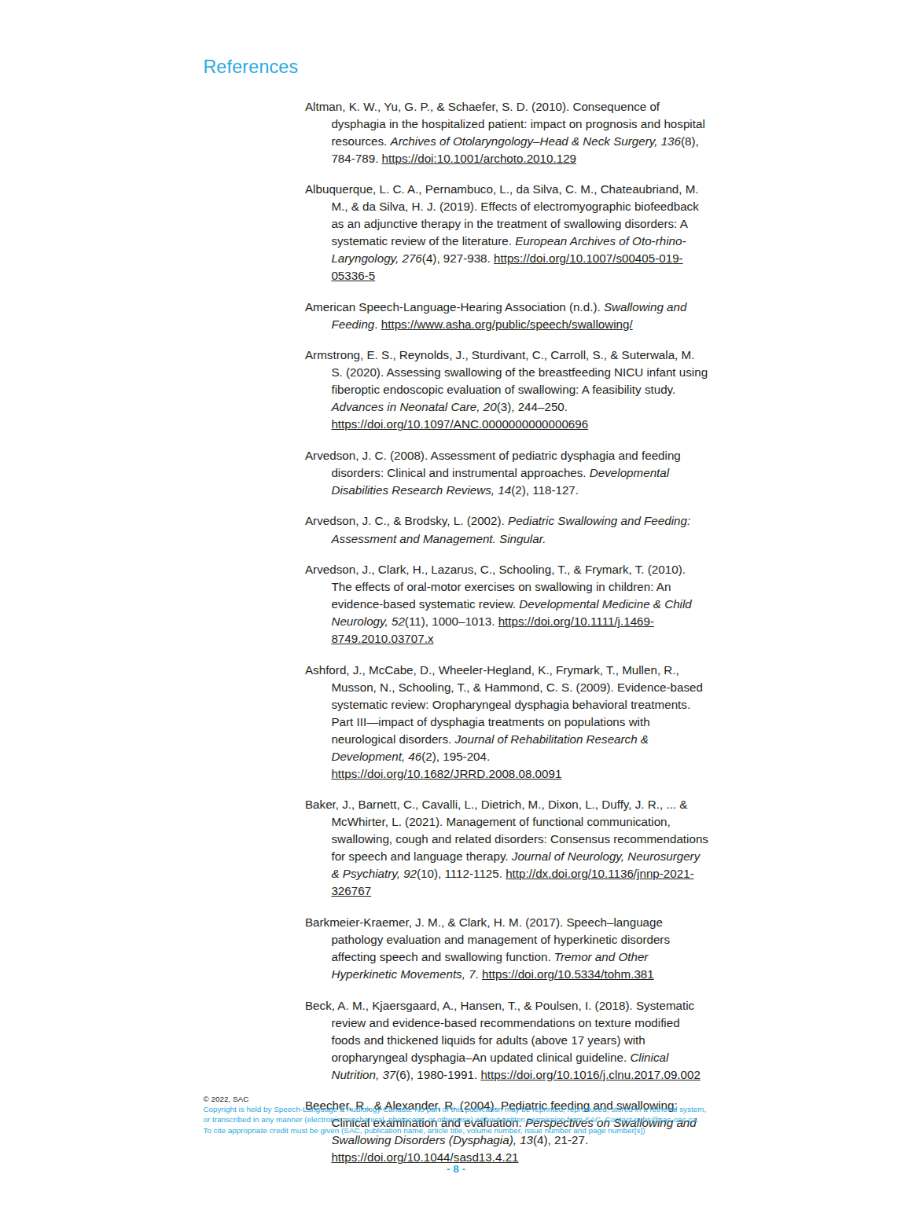References
Altman, K. W., Yu, G. P., & Schaefer, S. D. (2010). Consequence of dysphagia in the hospitalized patient: impact on prognosis and hospital resources. Archives of Otolaryngology–Head & Neck Surgery, 136(8), 784-789. https://doi:10.1001/archoto.2010.129
Albuquerque, L. C. A., Pernambuco, L., da Silva, C. M., Chateaubriand, M. M., & da Silva, H. J. (2019). Effects of electromyographic biofeedback as an adjunctive therapy in the treatment of swallowing disorders: A systematic review of the literature. European Archives of Oto-rhino-Laryngology, 276(4), 927-938. https://doi.org/10.1007/s00405-019-05336-5
American Speech-Language-Hearing Association (n.d.). Swallowing and Feeding. https://www.asha.org/public/speech/swallowing/
Armstrong, E. S., Reynolds, J., Sturdivant, C., Carroll, S., & Suterwala, M. S. (2020). Assessing swallowing of the breastfeeding NICU infant using fiberoptic endoscopic evaluation of swallowing: A feasibility study. Advances in Neonatal Care, 20(3), 244–250. https://doi.org/10.1097/ANC.0000000000000696
Arvedson, J. C. (2008). Assessment of pediatric dysphagia and feeding disorders: Clinical and instrumental approaches. Developmental Disabilities Research Reviews, 14(2), 118-127.
Arvedson, J. C., & Brodsky, L. (2002). Pediatric Swallowing and Feeding: Assessment and Management. Singular.
Arvedson, J., Clark, H., Lazarus, C., Schooling, T., & Frymark, T. (2010). The effects of oral-motor exercises on swallowing in children: An evidence-based systematic review. Developmental Medicine & Child Neurology, 52(11), 1000–1013. https://doi.org/10.1111/j.1469-8749.2010.03707.x
Ashford, J., McCabe, D., Wheeler-Hegland, K., Frymark, T., Mullen, R., Musson, N., Schooling, T., & Hammond, C. S. (2009). Evidence-based systematic review: Oropharyngeal dysphagia behavioral treatments. Part III—impact of dysphagia treatments on populations with neurological disorders. Journal of Rehabilitation Research & Development, 46(2), 195-204. https://doi.org/10.1682/JRRD.2008.08.0091
Baker, J., Barnett, C., Cavalli, L., Dietrich, M., Dixon, L., Duffy, J. R., ... & McWhirter, L. (2021). Management of functional communication, swallowing, cough and related disorders: Consensus recommendations for speech and language therapy. Journal of Neurology, Neurosurgery & Psychiatry, 92(10), 1112-1125. http://dx.doi.org/10.1136/jnnp-2021-326767
Barkmeier-Kraemer, J. M., & Clark, H. M. (2017). Speech–language pathology evaluation and management of hyperkinetic disorders affecting speech and swallowing function. Tremor and Other Hyperkinetic Movements, 7. https://doi.org/10.5334/tohm.381
Beck, A. M., Kjaersgaard, A., Hansen, T., & Poulsen, I. (2018). Systematic review and evidence-based recommendations on texture modified foods and thickened liquids for adults (above 17 years) with oropharyngeal dysphagia–An updated clinical guideline. Clinical Nutrition, 37(6), 1980-1991. https://doi.org/10.1016/j.clnu.2017.09.002
Beecher, R., & Alexander, R. (2004). Pediatric feeding and swallowing: Clinical examination and evaluation. Perspectives on Swallowing and Swallowing Disorders (Dysphagia), 13(4), 21-27. https://doi.org/10.1044/sasd13.4.21
© 2022, SAC
Copyright is held by Speech-Language & Audiology Canada. No part of this publication may be reprinted, reproduced, stored in a retrieval system, or transcribed in any manner (electronic, mechanical, photocopy, or otherwise) without written permission from SAC. Contact pubs@sac-oac.ca. To cite appropriate credit must be given (SAC, publication name, article title, volume number, issue number and page number[s])
- 8 -